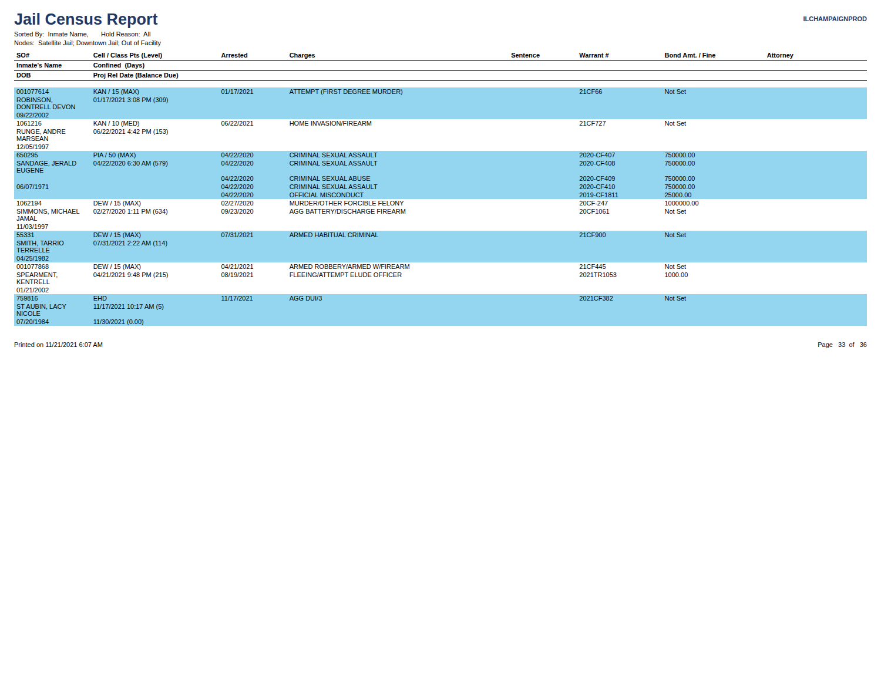Jail Census Report
ILCHAMPAIGNPROD
Sorted By: Inmate Name, Hold Reason: All
Nodes: Satellite Jail; Downtown Jail; Out of Facility
| SO# | Cell / Class Pts (Level) | Arrested | Charges | Sentence | Warrant # | Bond Amt. / Fine | Attorney |
| --- | --- | --- | --- | --- | --- | --- | --- |
| Inmate's Name | Confined (Days) | | | | | | |
| DOB | Proj Rel Date (Balance Due) | | | | | | |
| 001077614 | KAN / 15 (MAX) | 01/17/2021 | ATTEMPT (FIRST DEGREE MURDER) | | 21CF66 | Not Set | |
| ROBINSON, DONTRELL DEVON | 01/17/2021 3:08 PM (309) | | | | | | |
| 09/22/2002 | | | | | | | |
| 1061216 | KAN / 10 (MED) | 06/22/2021 | HOME INVASION/FIREARM | | 21CF727 | Not Set | |
| RUNGE, ANDRE MARSEAN | 06/22/2021 4:42 PM (153) | | | | | | |
| 12/05/1997 | | | | | | | |
| 650295 | PIA / 50 (MAX) | 04/22/2020 | CRIMINAL SEXUAL ASSAULT | | 2020-CF407 | 750000.00 | |
| SANDAGE, JERALD EUGENE | 04/22/2020 6:30 AM (579) | 04/22/2020 | CRIMINAL SEXUAL ASSAULT | | 2020-CF408 | 750000.00 | |
| | | 04/22/2020 | CRIMINAL SEXUAL ABUSE | | 2020-CF409 | 750000.00 | |
| 06/07/1971 | | 04/22/2020 | CRIMINAL SEXUAL ASSAULT | | 2020-CF410 | 750000.00 | |
| | | 04/22/2020 | OFFICIAL MISCONDUCT | | 2019-CF1811 | 25000.00 | |
| 1062194 | DEW / 15 (MAX) | 02/27/2020 | MURDER/OTHER FORCIBLE FELONY | | 20CF-247 | 1000000.00 | |
| SIMMONS, MICHAEL JAMAL | 02/27/2020 1:11 PM (634) | 09/23/2020 | AGG BATTERY/DISCHARGE FIREARM | | 20CF1061 | Not Set | |
| 11/03/1997 | | | | | | | |
| 55331 | DEW / 15 (MAX) | 07/31/2021 | ARMED HABITUAL CRIMINAL | | 21CF900 | Not Set | |
| SMITH, TARRIO TERRELLE | 07/31/2021 2:22 AM (114) | | | | | | |
| 04/25/1982 | | | | | | | |
| 001077868 | DEW / 15 (MAX) | 04/21/2021 | ARMED ROBBERY/ARMED W/FIREARM | | 21CF445 | Not Set | |
| SPEARMENT, KENTRELL | 04/21/2021 9:48 PM (215) | 08/19/2021 | FLEEING/ATTEMPT ELUDE OFFICER | | 2021TR1053 | 1000.00 | |
| 01/21/2002 | | | | | | | |
| 759816 | EHD | 11/17/2021 | AGG DUI/3 | | 2021CF382 | Not Set | |
| ST AUBIN, LACY NICOLE | 11/17/2021 10:17 AM (5) | | | | | | |
| 07/20/1984 | 11/30/2021 (0.00) | | | | | | |
Printed on 11/21/2021 6:07 AM Page 33 of 36